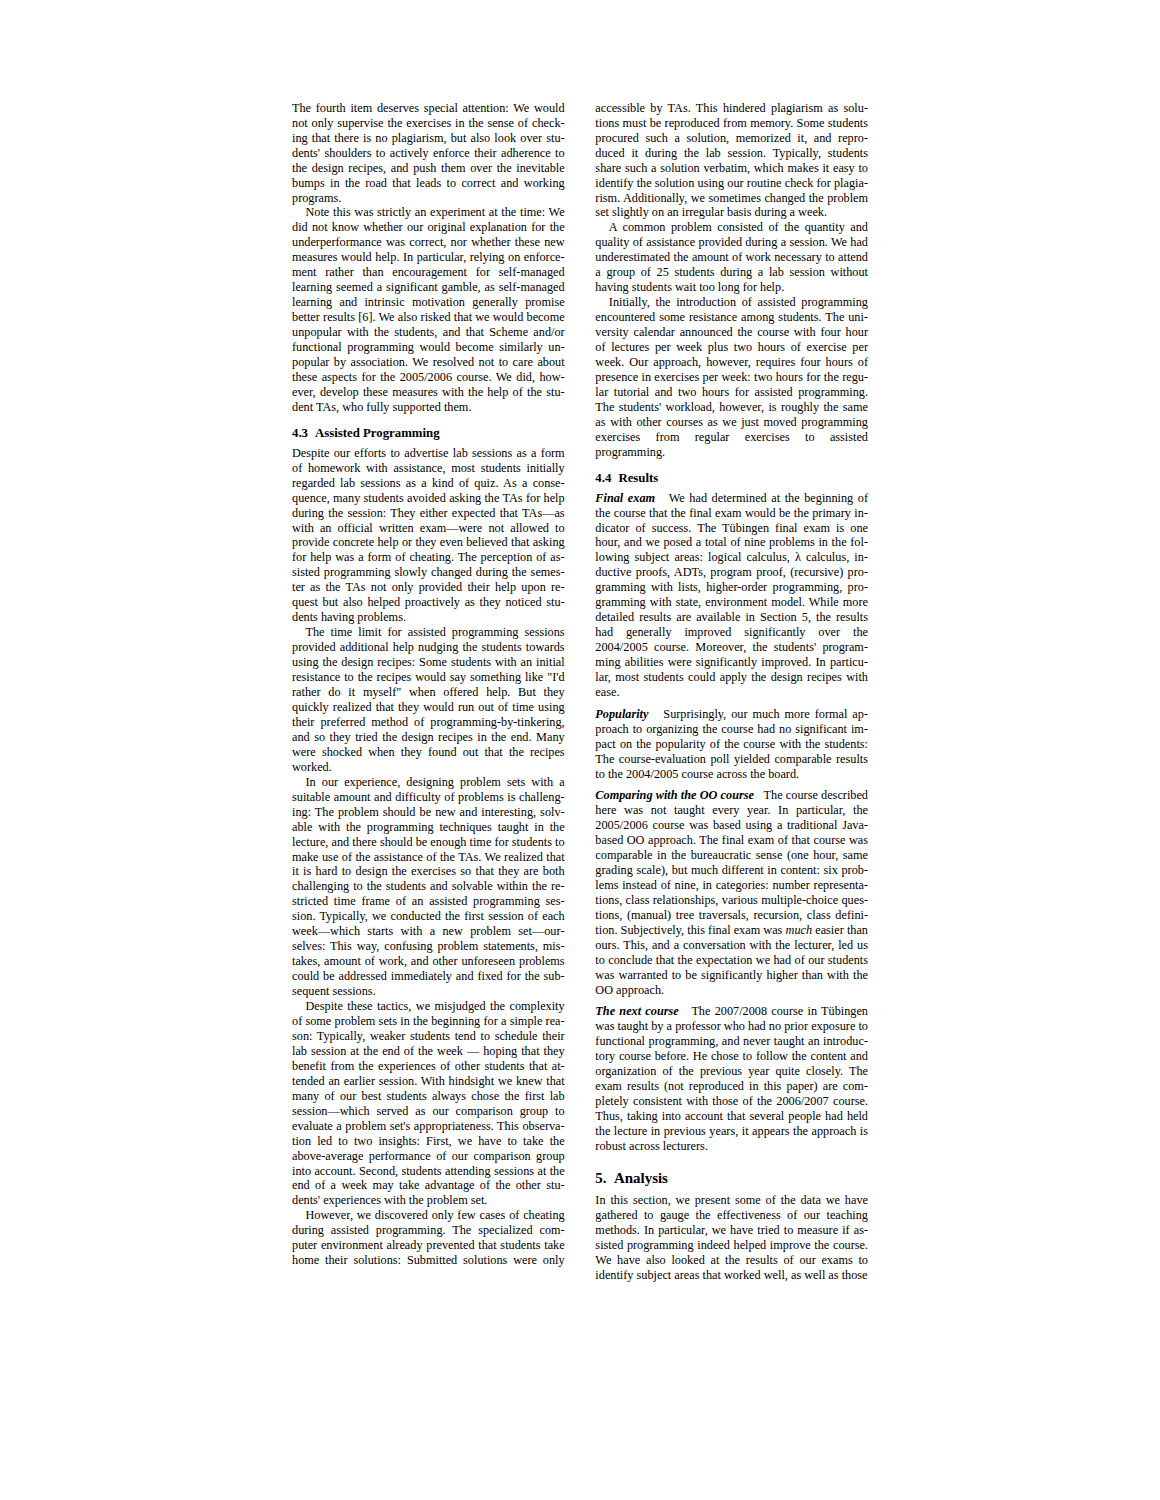The fourth item deserves special attention: We would not only supervise the exercises in the sense of checking that there is no plagiarism, but also look over students' shoulders to actively enforce their adherence to the design recipes, and push them over the inevitable bumps in the road that leads to correct and working programs.
Note this was strictly an experiment at the time: We did not know whether our original explanation for the underperformance was correct, nor whether these new measures would help. In particular, relying on enforcement rather than encouragement for self-managed learning seemed a significant gamble, as self-managed learning and intrinsic motivation generally promise better results [6]. We also risked that we would become unpopular with the students, and that Scheme and/or functional programming would become similarly unpopular by association. We resolved not to care about these aspects for the 2005/2006 course. We did, however, develop these measures with the help of the student TAs, who fully supported them.
4.3 Assisted Programming
Despite our efforts to advertise lab sessions as a form of homework with assistance, most students initially regarded lab sessions as a kind of quiz. As a consequence, many students avoided asking the TAs for help during the session: They either expected that TAs—as with an official written exam—were not allowed to provide concrete help or they even believed that asking for help was a form of cheating. The perception of assisted programming slowly changed during the semester as the TAs not only provided their help upon request but also helped proactively as they noticed students having problems.
The time limit for assisted programming sessions provided additional help nudging the students towards using the design recipes: Some students with an initial resistance to the recipes would say something like "I'd rather do it myself" when offered help. But they quickly realized that they would run out of time using their preferred method of programming-by-tinkering, and so they tried the design recipes in the end. Many were shocked when they found out that the recipes worked.
In our experience, designing problem sets with a suitable amount and difficulty of problems is challenging: The problem should be new and interesting, solvable with the programming techniques taught in the lecture, and there should be enough time for students to make use of the assistance of the TAs. We realized that it is hard to design the exercises so that they are both challenging to the students and solvable within the restricted time frame of an assisted programming session. Typically, we conducted the first session of each week—which starts with a new problem set—ourselves: This way, confusing problem statements, mistakes, amount of work, and other unforeseen problems could be addressed immediately and fixed for the subsequent sessions.
Despite these tactics, we misjudged the complexity of some problem sets in the beginning for a simple reason: Typically, weaker students tend to schedule their lab session at the end of the week — hoping that they benefit from the experiences of other students that attended an earlier session. With hindsight we knew that many of our best students always chose the first lab session—which served as our comparison group to evaluate a problem set's appropriateness. This observation led to two insights: First, we have to take the above-average performance of our comparison group into account. Second, students attending sessions at the end of a week may take advantage of the other students' experiences with the problem set.
However, we discovered only few cases of cheating during assisted programming. The specialized computer environment already prevented that students take home their solutions: Submitted solutions were only accessible by TAs. This hindered plagiarism as solutions must be reproduced from memory. Some students procured such a solution, memorized it, and reproduced it during the lab session. Typically, students share such a solution verbatim, which makes it easy to identify the solution using our routine check for plagiarism. Additionally, we sometimes changed the problem set slightly on an irregular basis during a week.
A common problem consisted of the quantity and quality of assistance provided during a session. We had underestimated the amount of work necessary to attend a group of 25 students during a lab session without having students wait too long for help.
Initially, the introduction of assisted programming encountered some resistance among students. The university calendar announced the course with four hour of lectures per week plus two hours of exercise per week. Our approach, however, requires four hours of presence in exercises per week: two hours for the regular tutorial and two hours for assisted programming. The students' workload, however, is roughly the same as with other courses as we just moved programming exercises from regular exercises to assisted programming.
4.4 Results
Final exam We had determined at the beginning of the course that the final exam would be the primary indicator of success. The Tübingen final exam is one hour, and we posed a total of nine problems in the following subject areas: logical calculus, λ calculus, inductive proofs, ADTs, program proof, (recursive) programming with lists, higher-order programming, programming with state, environment model. While more detailed results are available in Section 5, the results had generally improved significantly over the 2004/2005 course. Moreover, the students' programming abilities were significantly improved. In particular, most students could apply the design recipes with ease.
Popularity Surprisingly, our much more formal approach to organizing the course had no significant impact on the popularity of the course with the students: The course-evaluation poll yielded comparable results to the 2004/2005 course across the board.
Comparing with the OO course The course described here was not taught every year. In particular, the 2005/2006 course was based using a traditional Java-based OO approach. The final exam of that course was comparable in the bureaucratic sense (one hour, same grading scale), but much different in content: six problems instead of nine, in categories: number representations, class relationships, various multiple-choice questions, (manual) tree traversals, recursion, class definition. Subjectively, this final exam was much easier than ours. This, and a conversation with the lecturer, led us to conclude that the expectation we had of our students was warranted to be significantly higher than with the OO approach.
The next course The 2007/2008 course in Tübingen was taught by a professor who had no prior exposure to functional programming, and never taught an introductory course before. He chose to follow the content and organization of the previous year quite closely. The exam results (not reproduced in this paper) are completely consistent with those of the 2006/2007 course. Thus, taking into account that several people had held the lecture in previous years, it appears the approach is robust across lecturers.
5. Analysis
In this section, we present some of the data we have gathered to gauge the effectiveness of our teaching methods. In particular, we have tried to measure if assisted programming indeed helped improve the course. We have also looked at the results of our exams to identify subject areas that worked well, as well as those